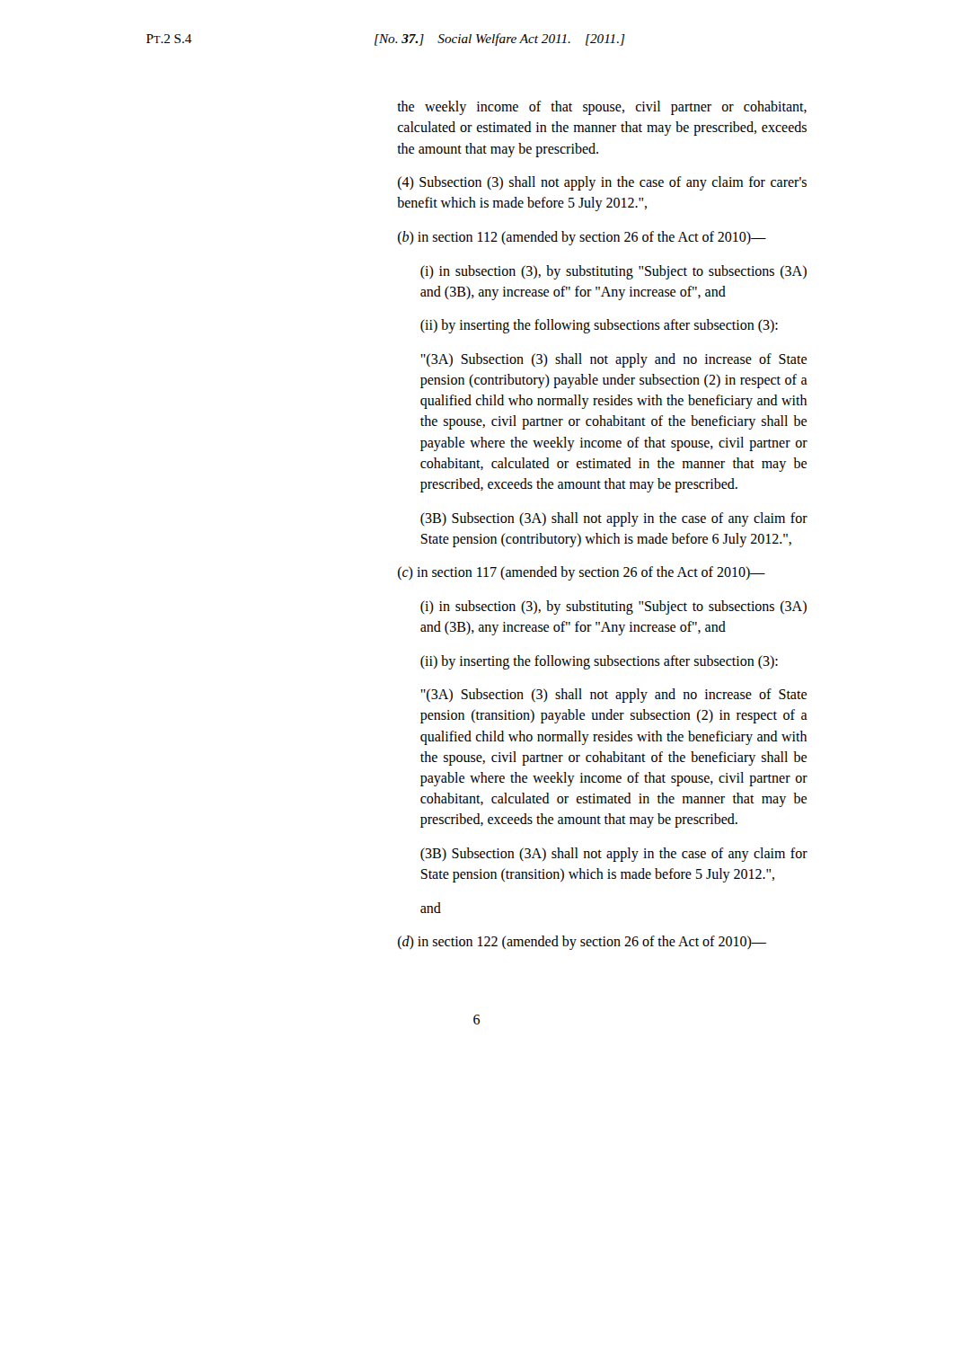PT.2 S.4
[No. 37.] Social Welfare Act 2011. [2011.]
the weekly income of that spouse, civil partner or cohabitant, calculated or estimated in the manner that may be prescribed, exceeds the amount that may be prescribed.
(4) Subsection (3) shall not apply in the case of any claim for carer's benefit which is made before 5 July 2012.",
(b) in section 112 (amended by section 26 of the Act of 2010)—
(i) in subsection (3), by substituting "Subject to subsections (3A) and (3B), any increase of" for "Any increase of", and
(ii) by inserting the following subsections after subsection (3):
"(3A) Subsection (3) shall not apply and no increase of State pension (contributory) payable under subsection (2) in respect of a qualified child who normally resides with the beneficiary and with the spouse, civil partner or cohabitant of the beneficiary shall be payable where the weekly income of that spouse, civil partner or cohabitant, calculated or estimated in the manner that may be prescribed, exceeds the amount that may be prescribed.
(3B) Subsection (3A) shall not apply in the case of any claim for State pension (contributory) which is made before 6 July 2012.",
(c) in section 117 (amended by section 26 of the Act of 2010)—
(i) in subsection (3), by substituting "Subject to subsections (3A) and (3B), any increase of" for "Any increase of", and
(ii) by inserting the following subsections after subsection (3):
"(3A) Subsection (3) shall not apply and no increase of State pension (transition) payable under subsection (2) in respect of a qualified child who normally resides with the beneficiary and with the spouse, civil partner or cohabitant of the beneficiary shall be payable where the weekly income of that spouse, civil partner or cohabitant, calculated or estimated in the manner that may be prescribed, exceeds the amount that may be prescribed.
(3B) Subsection (3A) shall not apply in the case of any claim for State pension (transition) which is made before 5 July 2012.",
and
(d) in section 122 (amended by section 26 of the Act of 2010)—
6